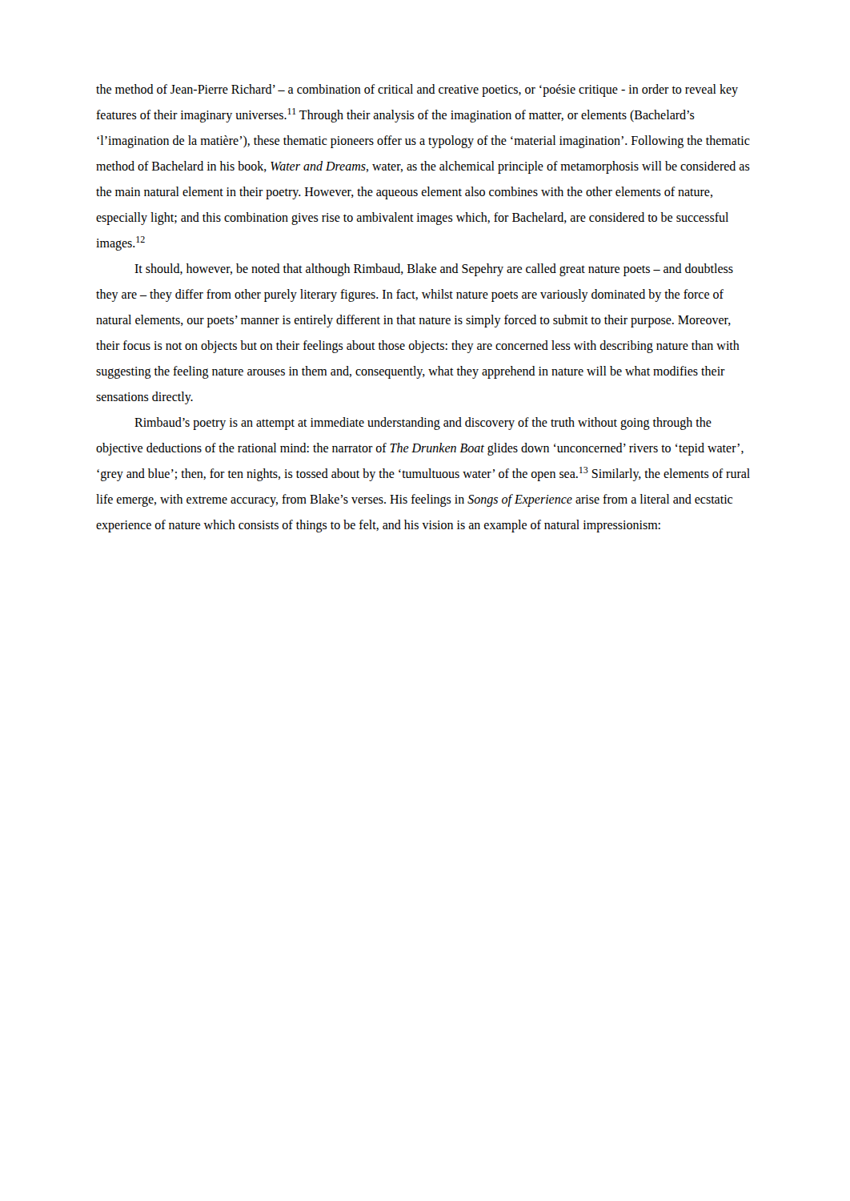the method of Jean-Pierre Richard’ – a combination of critical and creative poetics, or ‘poésie critique - in order to reveal key features of their imaginary universes.11 Through their analysis of the imagination of matter, or elements (Bachelard’s ‘l’imagination de la matière’), these thematic pioneers offer us a typology of the ‘material imagination’. Following the thematic method of Bachelard in his book, Water and Dreams, water, as the alchemical principle of metamorphosis will be considered as the main natural element in their poetry. However, the aqueous element also combines with the other elements of nature, especially light; and this combination gives rise to ambivalent images which, for Bachelard, are considered to be successful images.12
It should, however, be noted that although Rimbaud, Blake and Sepehry are called great nature poets – and doubtless they are – they differ from other purely literary figures. In fact, whilst nature poets are variously dominated by the force of natural elements, our poets’ manner is entirely different in that nature is simply forced to submit to their purpose. Moreover, their focus is not on objects but on their feelings about those objects: they are concerned less with describing nature than with suggesting the feeling nature arouses in them and, consequently, what they apprehend in nature will be what modifies their sensations directly.
Rimbaud’s poetry is an attempt at immediate understanding and discovery of the truth without going through the objective deductions of the rational mind: the narrator of The Drunken Boat glides down ‘unconcerned’ rivers to ‘tepid water’, ‘grey and blue’; then, for ten nights, is tossed about by the ‘tumultuous water’ of the open sea.13 Similarly, the elements of rural life emerge, with extreme accuracy, from Blake’s verses. His feelings in Songs of Experience arise from a literal and ecstatic experience of nature which consists of things to be felt, and his vision is an example of natural impressionism: